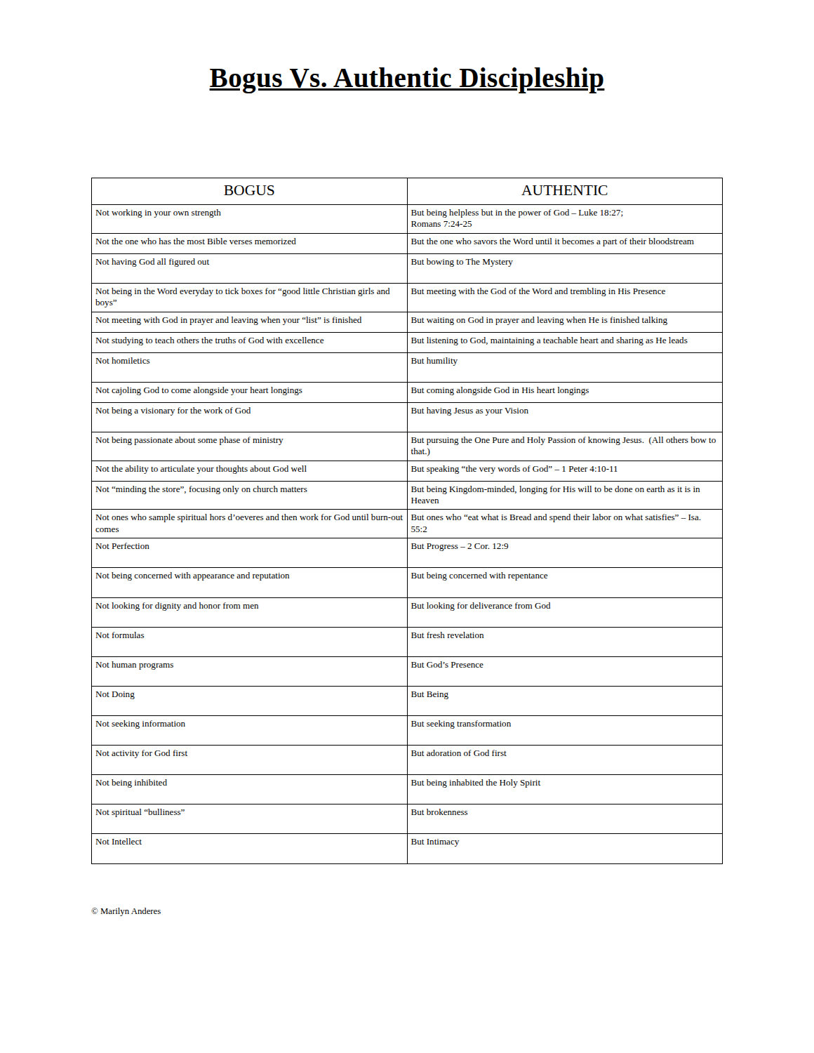Bogus Vs. Authentic Discipleship
| BOGUS | AUTHENTIC |
| --- | --- |
| Not working in your own strength | But being helpless but in the power of God – Luke 18:27; Romans 7:24-25 |
| Not the one who has the most Bible verses memorized | But the one who savors the Word until it becomes a part of their bloodstream |
| Not having God all figured out | But bowing to The Mystery |
| Not being in the Word everyday to tick boxes for “good little Christian girls and boys” | But meeting with the God of the Word and trembling in His Presence |
| Not meeting with God in prayer and leaving when your “list” is finished | But waiting on God in prayer and leaving when He is finished talking |
| Not studying to teach others the truths of God with excellence | But listening to God, maintaining a teachable heart and sharing as He leads |
| Not homiletics | But humility |
| Not cajoling God to come alongside your heart longings | But coming alongside God in His heart longings |
| Not being a visionary for the work of God | But having Jesus as your Vision |
| Not being passionate about some phase of ministry | But pursuing the One Pure and Holy Passion of knowing Jesus. (All others bow to that.) |
| Not the ability to articulate your thoughts about God well | But speaking “the very words of God” – 1 Peter 4:10-11 |
| Not “minding the store”, focusing only on church matters | But being Kingdom-minded, longing for His will to be done on earth as it is in Heaven |
| Not ones who sample spiritual hors d’oeveres and then work for God until burn-out comes | But ones who “eat what is Bread and spend their labor on what satisfies” – Isa. 55:2 |
| Not Perfection | But Progress – 2 Cor. 12:9 |
| Not being concerned with appearance and reputation | But being concerned with repentance |
| Not looking for dignity and honor from men | But looking for deliverance from God |
| Not formulas | But fresh revelation |
| Not human programs | But God’s Presence |
| Not Doing | But Being |
| Not seeking information | But seeking transformation |
| Not activity for God first | But adoration of God first |
| Not being inhibited | But being inhabited the Holy Spirit |
| Not spiritual “bulliness” | But brokenness |
| Not Intellect | But Intimacy |
© Marilyn Anderes